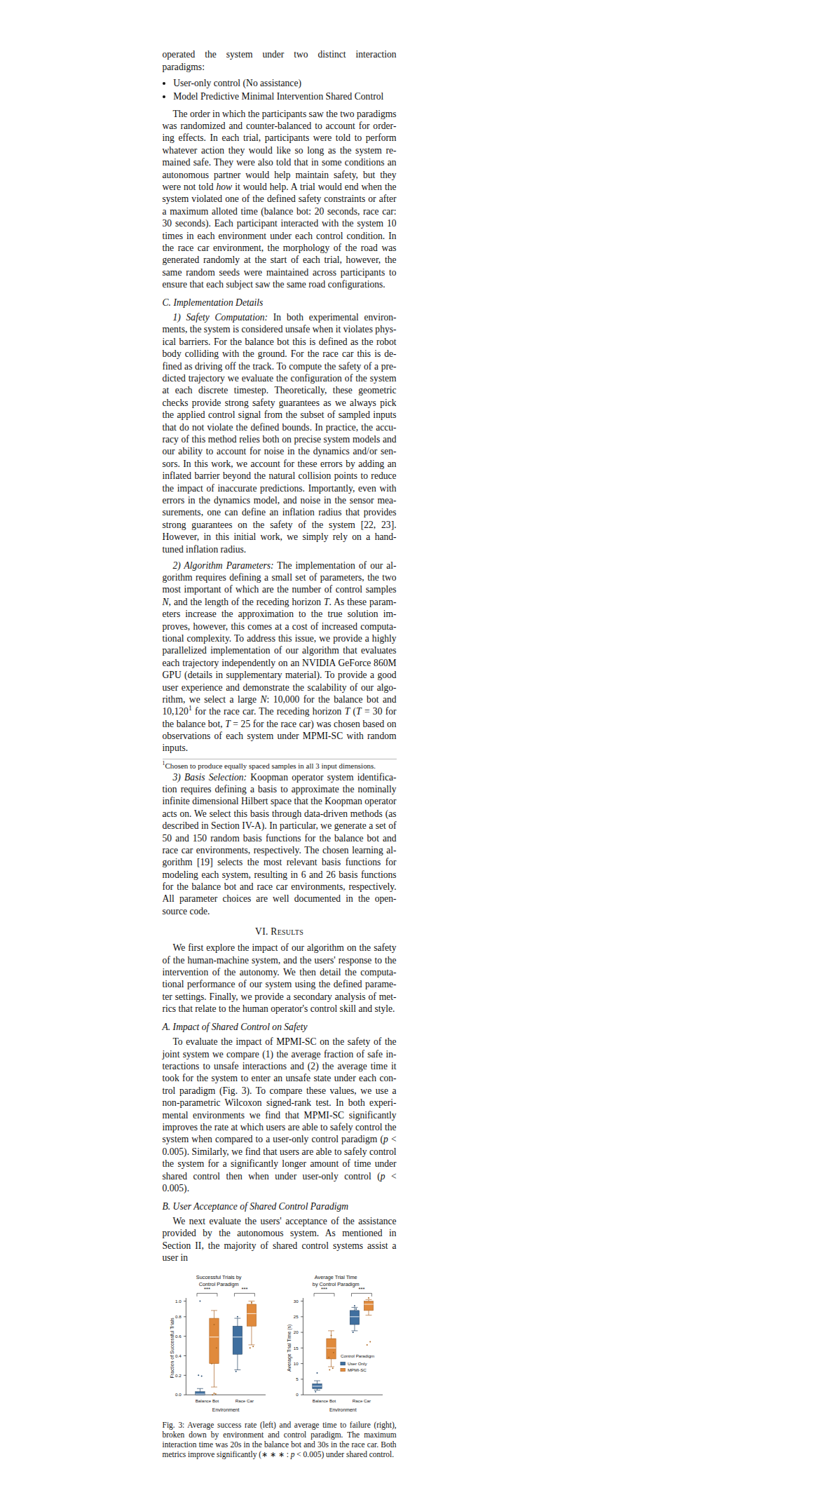operated the system under two distinct interaction paradigms:
User-only control (No assistance)
Model Predictive Minimal Intervention Shared Control
The order in which the participants saw the two paradigms was randomized and counter-balanced to account for ordering effects. In each trial, participants were told to perform whatever action they would like so long as the system remained safe. They were also told that in some conditions an autonomous partner would help maintain safety, but they were not told how it would help. A trial would end when the system violated one of the defined safety constraints or after a maximum alloted time (balance bot: 20 seconds, race car: 30 seconds). Each participant interacted with the system 10 times in each environment under each control condition. In the race car environment, the morphology of the road was generated randomly at the start of each trial, however, the same random seeds were maintained across participants to ensure that each subject saw the same road configurations.
C. Implementation Details
1) Safety Computation: In both experimental environments, the system is considered unsafe when it violates physical barriers. For the balance bot this is defined as the robot body colliding with the ground. For the race car this is defined as driving off the track. To compute the safety of a predicted trajectory we evaluate the configuration of the system at each discrete timestep. Theoretically, these geometric checks provide strong safety guarantees as we always pick the applied control signal from the subset of sampled inputs that do not violate the defined bounds. In practice, the accuracy of this method relies both on precise system models and our ability to account for noise in the dynamics and/or sensors. In this work, we account for these errors by adding an inflated barrier beyond the natural collision points to reduce the impact of inaccurate predictions. Importantly, even with errors in the dynamics model, and noise in the sensor measurements, one can define an inflation radius that provides strong guarantees on the safety of the system [22, 23]. However, in this initial work, we simply rely on a hand-tuned inflation radius.
2) Algorithm Parameters: The implementation of our algorithm requires defining a small set of parameters, the two most important of which are the number of control samples N, and the length of the receding horizon T. As these parameters increase the approximation to the true solution improves, however, this comes at a cost of increased computational complexity. To address this issue, we provide a highly parallelized implementation of our algorithm that evaluates each trajectory independently on an NVIDIA GeForce 860M GPU (details in supplementary material). To provide a good user experience and demonstrate the scalability of our algorithm, we select a large N: 10,000 for the balance bot and 10,1201 for the race car. The receding horizon T (T = 30 for the balance bot, T = 25 for the race car) was chosen based on observations of each system under MPMI-SC with random inputs.
1Chosen to produce equally spaced samples in all 3 input dimensions.
3) Basis Selection: Koopman operator system identification requires defining a basis to approximate the nominally infinite dimensional Hilbert space that the Koopman operator acts on. We select this basis through data-driven methods (as described in Section IV-A). In particular, we generate a set of 50 and 150 random basis functions for the balance bot and race car environments, respectively. The chosen learning algorithm [19] selects the most relevant basis functions for modeling each system, resulting in 6 and 26 basis functions for the balance bot and race car environments, respectively. All parameter choices are well documented in the open-source code.
VI. Results
We first explore the impact of our algorithm on the safety of the human-machine system, and the users' response to the intervention of the autonomy. We then detail the computational performance of our system using the defined parameter settings. Finally, we provide a secondary analysis of metrics that relate to the human operator's control skill and style.
A. Impact of Shared Control on Safety
To evaluate the impact of MPMI-SC on the safety of the joint system we compare (1) the average fraction of safe interactions to unsafe interactions and (2) the average time it took for the system to enter an unsafe state under each control paradigm (Fig. 3). To compare these values, we use a non-parametric Wilcoxon signed-rank test. In both experimental environments we find that MPMI-SC significantly improves the rate at which users are able to safely control the system when compared to a user-only control paradigm (p < 0.005). Similarly, we find that users are able to safely control the system for a significantly longer amount of time under shared control then when under user-only control (p < 0.005).
B. User Acceptance of Shared Control Paradigm
We next evaluate the users' acceptance of the assistance provided by the autonomous system. As mentioned in Section II, the majority of shared control systems assist a user in
Successful Trials by Control Paradigm 0.0 0.2 0.4 0.6 0.8 1.0 Fraction of Successful Trials *** *** Balance Bot Race Car Environment Average Trial Time by Control Paradigm 0 5 10 15 20 25 30 Average Trial Time (s) *** *** User Only MPMI-SC Control Paradigm Balance Bot Race Car Environment
Fig. 3: Average success rate (left) and average time to failure (right), broken down by environment and control paradigm. The maximum interaction time was 20s in the balance bot and 30s in the race car. Both metrics improve significantly (∗ ∗ ∗ : p < 0.005) under shared control.